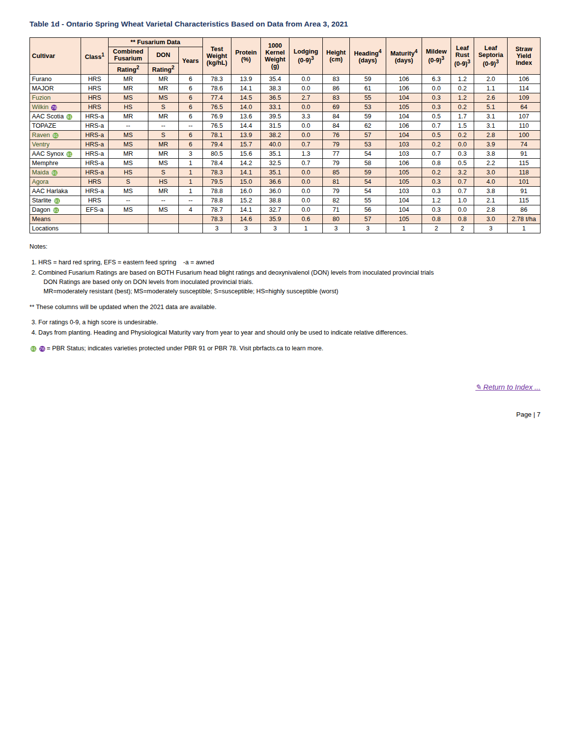Table 1d - Ontario Spring Wheat Varietal Characteristics Based on Data from Area 3, 2021
| Cultivar | Class 1 | ** Fusarium Data | Test Weight (kg/hL) | Protein (%) | 1000 Kernel Weight (g) | Lodging (0-9) 3 | Height (cm) | Heading 4 (days) | Maturity 4 (days) | Mildew (0-9) 3 | Leaf Rust (0-9) 3 | Leaf Septoria (0-9) 3 | Straw Yield Index |
| --- | --- | --- | --- | --- | --- | --- | --- | --- | --- | --- | --- | --- | --- |
| Combined Fusarium | DON | Years |
| Rating 2 | Rating 2 |
| Furano | HRS | MR | MR | 6 | 78.3 | 13.9 | 35.4 | 0.0 | 83 | 59 | 106 | 6.3 | 1.2 | 2.0 | 106 |
| MAJOR | HRS | MR | MR | 6 | 78.6 | 14.1 | 38.3 | 0.0 | 86 | 61 | 106 | 0.0 | 0.2 | 1.1 | 114 |
| Fuzion | HRS | MS | MS | 6 | 77.4 | 14.5 | 36.5 | 2.7 | 83 | 55 | 104 | 0.3 | 1.2 | 2.6 | 109 |
| Wilkin 78 | HRS | HS | S | 6 | 76.5 | 14.0 | 33.1 | 0.0 | 69 | 53 | 105 | 0.3 | 0.2 | 5.1 | 64 |
| AAC Scotia 91 | HRS-a | MR | MR | 6 | 76.9 | 13.6 | 39.5 | 3.3 | 84 | 59 | 104 | 0.5 | 1.7 | 3.1 | 107 |
| TOPAZE | HRS-a | -- | -- | -- | 76.5 | 14.4 | 31.5 | 0.0 | 84 | 62 | 106 | 0.7 | 1.5 | 3.1 | 110 |
| Raven 91 | HRS-a | MS | S | 6 | 78.1 | 13.9 | 38.2 | 0.0 | 76 | 57 | 104 | 0.5 | 0.2 | 2.8 | 100 |
| Ventry | HRS-a | MS | MR | 6 | 79.4 | 15.7 | 40.0 | 0.7 | 79 | 53 | 103 | 0.2 | 0.0 | 3.9 | 74 |
| AAC Synox 91 | HRS-a | MR | MR | 3 | 80.5 | 15.6 | 35.1 | 1.3 | 77 | 54 | 103 | 0.7 | 0.3 | 3.8 | 91 |
| Memphre | HRS-a | MS | MS | 1 | 78.4 | 14.2 | 32.5 | 0.7 | 79 | 58 | 106 | 0.8 | 0.5 | 2.2 | 115 |
| Maida 91 | HRS-a | HS | S | 1 | 78.3 | 14.1 | 35.1 | 0.0 | 85 | 59 | 105 | 0.2 | 3.2 | 3.0 | 118 |
| Agora | HRS | S | HS | 1 | 79.5 | 15.0 | 36.6 | 0.0 | 81 | 54 | 105 | 0.3 | 0.7 | 4.0 | 101 |
| AAC Harlaka | HRS-a | MS | MR | 1 | 78.8 | 16.0 | 36.0 | 0.0 | 79 | 54 | 103 | 0.3 | 0.7 | 3.8 | 91 |
| Starlite 91 | HRS | -- | -- | -- | 78.8 | 15.2 | 38.8 | 0.0 | 82 | 55 | 104 | 1.2 | 1.0 | 2.1 | 115 |
| Dagon 91 | EFS-a | MS | MS | 4 | 78.7 | 14.1 | 32.7 | 0.0 | 71 | 56 | 104 | 0.3 | 0.0 | 2.8 | 86 |
| Means | | | | | 78.3 | 14.6 | 35.9 | 0.6 | 80 | 57 | 105 | 0.8 | 0.8 | 3.0 | 2.78 t/ha |
| Locations | | | | | 3 | 3 | 3 | 1 | 3 | 3 | 1 | 2 | 2 | 3 | 1 |
Notes:
HRS = hard red spring, EFS = eastern feed spring -a = awned
Combined Fusarium Ratings are based on BOTH Fusarium head blight ratings and deoxynivalenol (DON) levels from inoculated provincial trials
DON Ratings are based only on DON levels from inoculated provincial trials.
MR=moderately resistant (best); MS=moderately susceptible; S=susceptible; HS=highly susceptible (worst)
** These columns will be updated when the 2021 data are available.
For ratings 0-9, a high score is undesirable.
Days from planting. Heading and Physiological Maturity vary from year to year and should only be used to indicate relative differences.
91 78 = PBR Status; indicates varieties protected under PBR 91 or PBR 78. Visit pbrfacts.ca to learn more.
✎ Return to Index ...
Page | 7